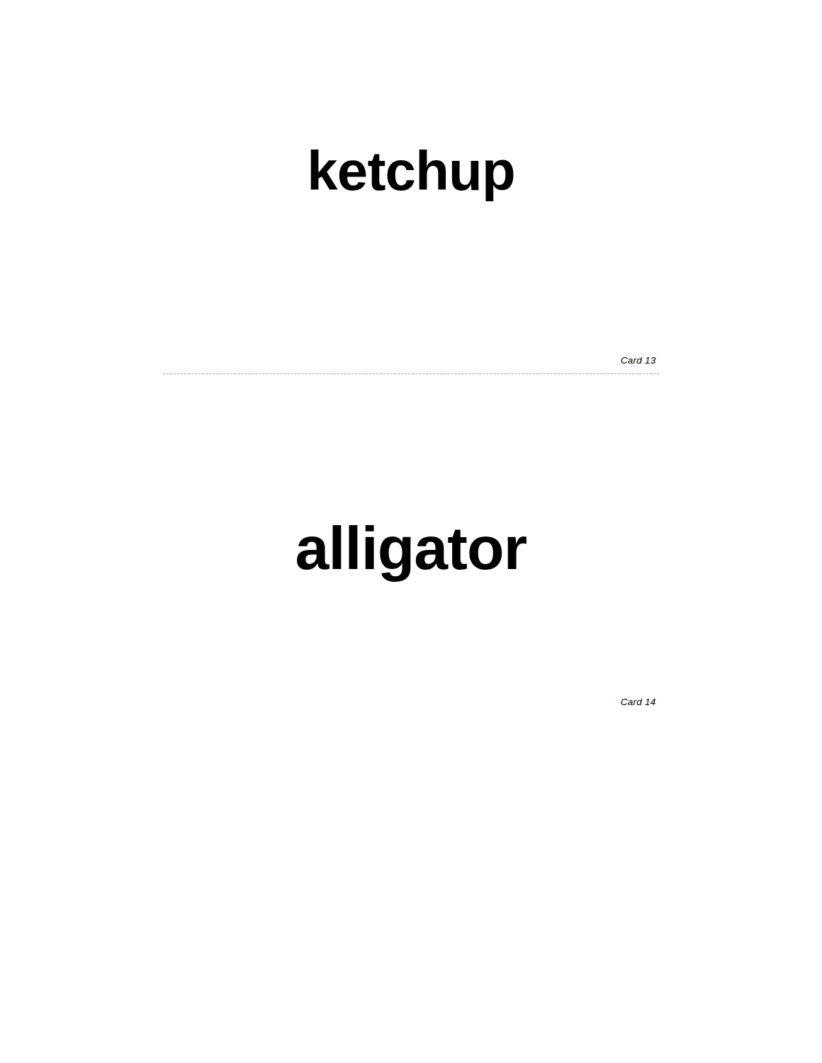ketchup
Card 13
alligator
Card 14